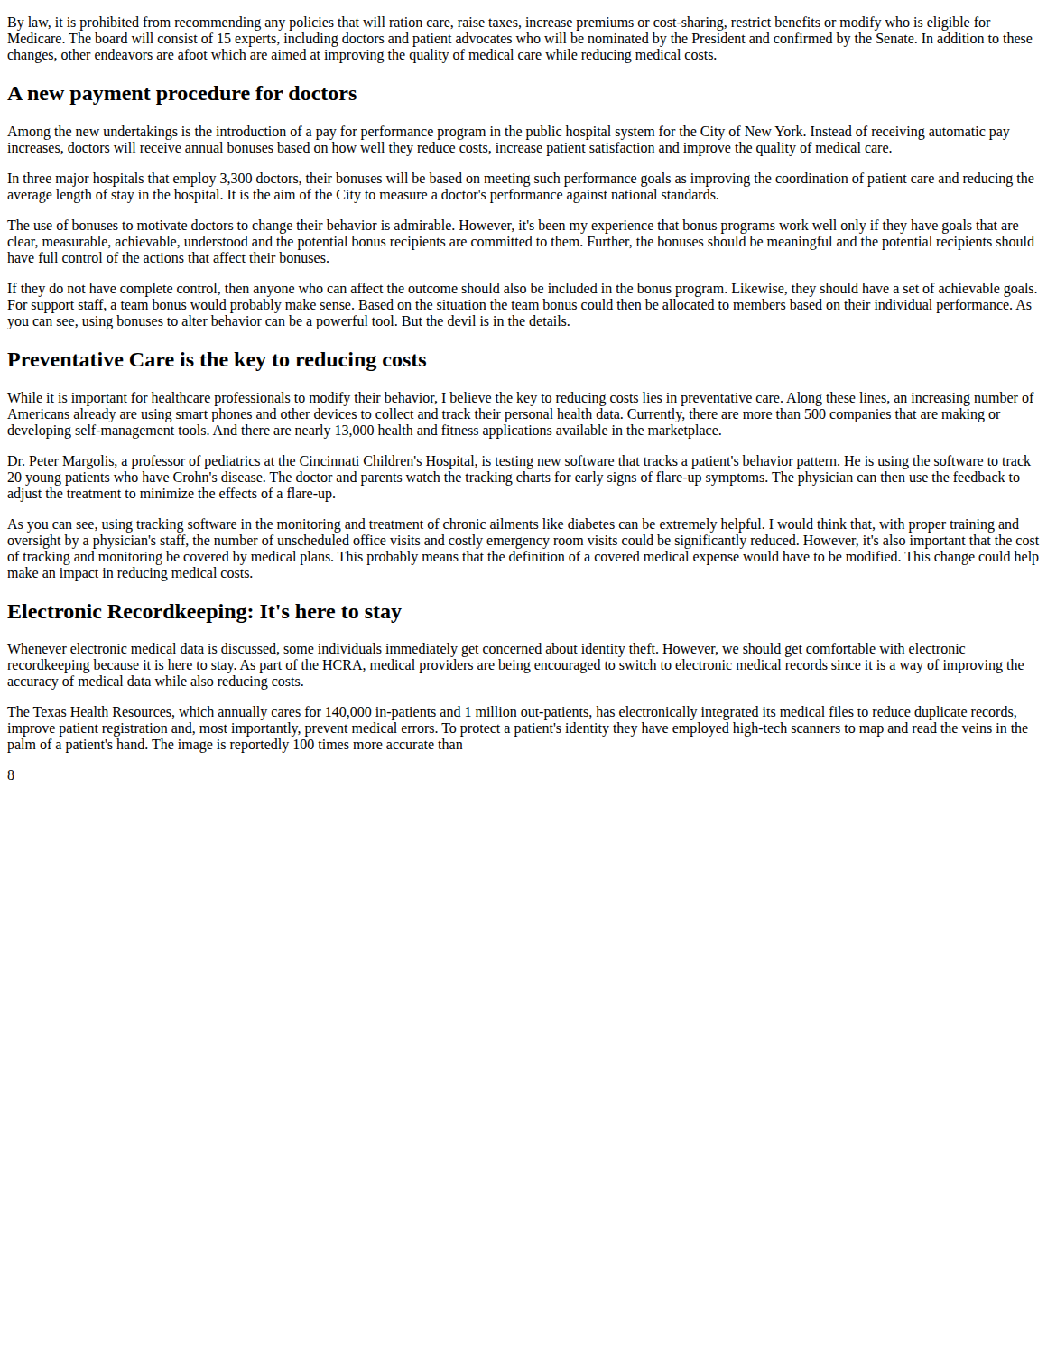By law, it is prohibited from recommending any policies that will ration care, raise taxes, increase premiums or cost-sharing, restrict benefits or modify who is eligible for Medicare. The board will consist of 15 experts, including doctors and patient advocates who will be nominated by the President and confirmed by the Senate. In addition to these changes, other endeavors are afoot which are aimed at improving the quality of medical care while reducing medical costs.
A new payment procedure for doctors
Among the new undertakings is the introduction of a pay for performance program in the public hospital system for the City of New York. Instead of receiving automatic pay increases, doctors will receive annual bonuses based on how well they reduce costs, increase patient satisfaction and improve the quality of medical care.
In three major hospitals that employ 3,300 doctors, their bonuses will be based on meeting such performance goals as improving the coordination of patient care and reducing the average length of stay in the hospital. It is the aim of the City to measure a doctor's performance against national standards.
The use of bonuses to motivate doctors to change their behavior is admirable. However, it's been my experience that bonus programs work well only if they have goals that are clear, measurable, achievable, understood and the potential bonus recipients are committed to them. Further, the bonuses should be meaningful and the potential recipients should have full control of the actions that affect their bonuses.
If they do not have complete control, then anyone who can affect the outcome should also be included in the bonus program. Likewise, they should have a set of achievable goals. For support staff, a team bonus would probably make sense. Based on the situation the team bonus could then be allocated to members based on their individual performance. As you can see, using bonuses to alter behavior can be a powerful tool. But the devil is in the details.
Preventative Care is the key to reducing costs
While it is important for healthcare professionals to modify their behavior, I believe the key to reducing costs lies in preventative care. Along these lines, an increasing number of Americans already are using smart phones and other devices to collect and track their personal health data. Currently, there are more than 500 companies that are making or developing self-management tools. And there are nearly 13,000 health and fitness applications available in the marketplace.
Dr. Peter Margolis, a professor of pediatrics at the Cincinnati Children's Hospital, is testing new software that tracks a patient's behavior pattern. He is using the software to track 20 young patients who have Crohn's disease. The doctor and parents watch the tracking charts for early signs of flare-up symptoms. The physician can then use the feedback to adjust the treatment to minimize the effects of a flare-up.
As you can see, using tracking software in the monitoring and treatment of chronic ailments like diabetes can be extremely helpful. I would think that, with proper training and oversight by a physician's staff, the number of unscheduled office visits and costly emergency room visits could be significantly reduced. However, it's also important that the cost of tracking and monitoring be covered by medical plans. This probably means that the definition of a covered medical expense would have to be modified. This change could help make an impact in reducing medical costs.
Electronic Recordkeeping: It's here to stay
Whenever electronic medical data is discussed, some individuals immediately get concerned about identity theft. However, we should get comfortable with electronic recordkeeping because it is here to stay. As part of the HCRA, medical providers are being encouraged to switch to electronic medical records since it is a way of improving the accuracy of medical data while also reducing costs.
The Texas Health Resources, which annually cares for 140,000 in-patients and 1 million out-patients, has electronically integrated its medical files to reduce duplicate records, improve patient registration and, most importantly, prevent medical errors. To protect a patient's identity they have employed high-tech scanners to map and read the veins in the palm of a patient's hand. The image is reportedly 100 times more accurate than
8